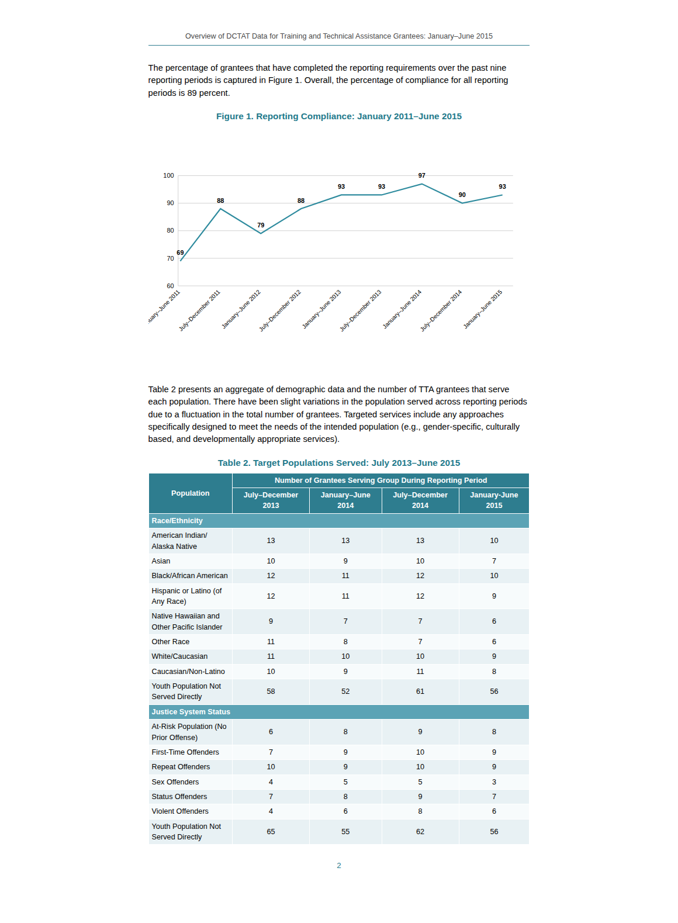Overview of DCTAT Data for Training and Technical Assistance Grantees: January–June 2015
The percentage of grantees that have completed the reporting requirements over the past nine reporting periods is captured in Figure 1. Overall, the percentage of compliance for all reporting periods is 89 percent.
Figure 1. Reporting Compliance: January 2011–June 2015
100 90 80 70 60 69 88 79 88 93 93 97 90 93 January–June 2011 July–December 2011 January–June 2012 July–December 2012 January–June 2013 July–December 2013 January–June 2014 July–December 2014 January–June 2015
Table 2 presents an aggregate of demographic data and the number of TTA grantees that serve each population. There have been slight variations in the population served across reporting periods due to a fluctuation in the total number of grantees. Targeted services include any approaches specifically designed to meet the needs of the intended population (e.g., gender-specific, culturally based, and developmentally appropriate services).
Table 2. Target Populations Served: July 2013–June 2015
| Population | Number of Grantees Serving Group During Reporting Period |
| --- | --- |
| July–December 2013 | January–June 2014 | July–December 2014 | January-June 2015 |
| Race/Ethnicity |
| American Indian/ Alaska Native | 13 | 13 | 13 | 10 |
| Asian | 10 | 9 | 10 | 7 |
| Black/African American | 12 | 11 | 12 | 10 |
| Hispanic or Latino (of Any Race) | 12 | 11 | 12 | 9 |
| Native Hawaiian and Other Pacific Islander | 9 | 7 | 7 | 6 |
| Other Race | 11 | 8 | 7 | 6 |
| White/Caucasian | 11 | 10 | 10 | 9 |
| Caucasian/Non-Latino | 10 | 9 | 11 | 8 |
| Youth Population Not Served Directly | 58 | 52 | 61 | 56 |
| Justice System Status |
| At-Risk Population (No Prior Offense) | 6 | 8 | 9 | 8 |
| First-Time Offenders | 7 | 9 | 10 | 9 |
| Repeat Offenders | 10 | 9 | 10 | 9 |
| Sex Offenders | 4 | 5 | 5 | 3 |
| Status Offenders | 7 | 8 | 9 | 7 |
| Violent Offenders | 4 | 6 | 8 | 6 |
| Youth Population Not Served Directly | 65 | 55 | 62 | 56 |
2